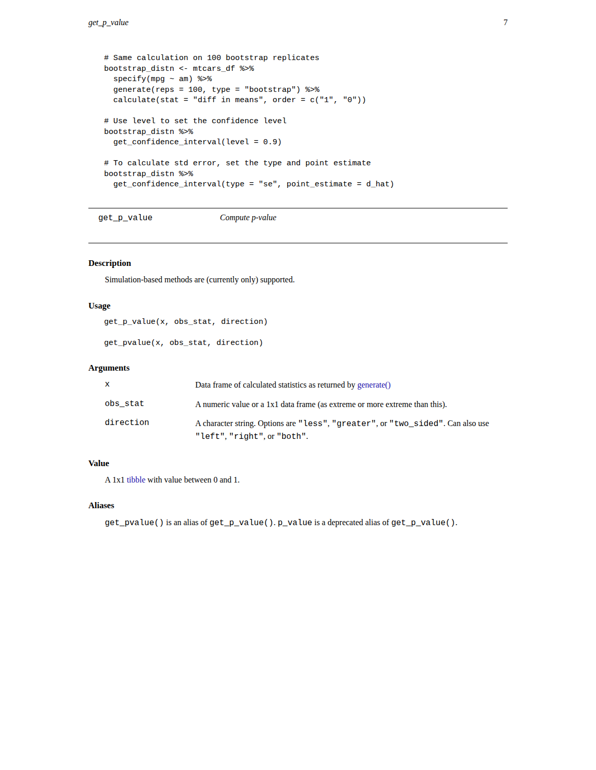get_p_value 7
# Same calculation on 100 bootstrap replicates
bootstrap_distn <- mtcars_df %>%
  specify(mpg ~ am) %>%
  generate(reps = 100, type = "bootstrap") %>%
  calculate(stat = "diff in means", order = c("1", "0"))

# Use level to set the confidence level
bootstrap_distn %>%
  get_confidence_interval(level = 0.9)

# To calculate std error, set the type and point estimate
bootstrap_distn %>%
  get_confidence_interval(type = "se", point_estimate = d_hat)
get_p_value Compute p-value
Description
Simulation-based methods are (currently only) supported.
Usage
get_p_value(x, obs_stat, direction)

get_pvalue(x, obs_stat, direction)
Arguments
x
Data frame of calculated statistics as returned by generate()
obs_stat
A numeric value or a 1x1 data frame (as extreme or more extreme than this).
direction
A character string. Options are "less", "greater", or "two_sided". Can also use "left", "right", or "both".
Value
A 1x1 tibble with value between 0 and 1.
Aliases
get_pvalue() is an alias of get_p_value(). p_value is a deprecated alias of get_p_value().